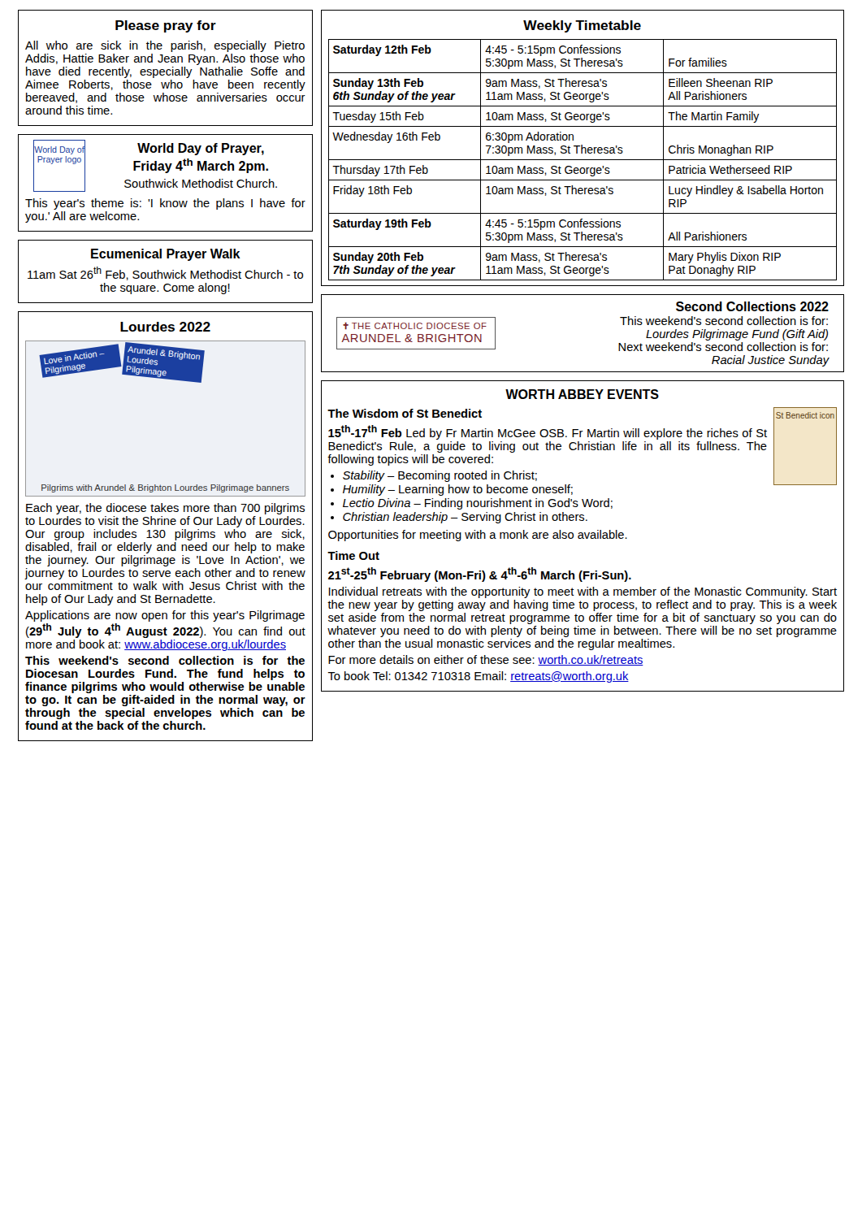| Please pray for All who are sick in the parish, especially Pietro Addis, Hattie Baker and Jean Ryan. Also those who have died recently, especially Nathalie Soffe and Aimee Roberts, those who have been recently bereaved, and those whose anniversaries occur around this time. World Day of Prayer logo World Day of Prayer, Friday 4 th March 2pm. Southwick Methodist Church. This year's theme is: 'I know the plans I have for you.' All are welcome. Ecumenical Prayer Walk 11am Sat 26 th Feb, Southwick Methodist Church - to the square. Come along! Lourdes 2022 Love in Action – Pilgrimage Arundel & Brighton Lourdes Pilgrimage Pilgrims with Arundel & Brighton Lourdes Pilgrimage banners Each year, the diocese takes more than 700 pilgrims to Lourdes to visit the Shrine of Our Lady of Lourdes. Our group includes 130 pilgrims who are sick, disabled, frail or elderly and need our help to make the journey. Our pilgrimage is 'Love In Action', we journey to Lourdes to serve each other and to renew our commitment to walk with Jesus Christ with the help of Our Lady and St Bernadette. Applications are now open for this year's Pilgrimage ( 29 th July to 4 th August 2022 ). You can find out more and book at: www.abdiocese.org.uk/lourdes This weekend's second collection is for the Diocesan Lourdes Fund. The fund helps to finance pilgrims who would otherwise be unable to go. It can be gift-aided in the normal way, or through the special envelopes which can be found at the back of the church. | Weekly Timetable / Saturday 12th Feb / 4:45 - 5:15pm Confessions 5:30pm Mass, St Theresa's / For families / / Sunday 13th Feb 6th Sunday of the year / 9am Mass, St Theresa's 11am Mass, St George's / Eilleen Sheenan RIP All Parishioners / / Tuesday 15th Feb / 10am Mass, St George's / The Martin Family / / Wednesday 16th Feb / 6:30pm Adoration 7:30pm Mass, St Theresa's / Chris Monaghan RIP / / Thursday 17th Feb / 10am Mass, St George's / Patricia Wetherseed RIP / / Friday 18th Feb / 10am Mass, St Theresa's / Lucy Hindley & Isabella Horton RIP / / Saturday 19th Feb / 4:45 - 5:15pm Confessions 5:30pm Mass, St Theresa's / All Parishioners / / Sunday 20th Feb 7th Sunday of the year / 9am Mass, St Theresa's 11am Mass, St George's / Mary Phylis Dixon RIP Pat Donaghy RIP / ✝ THE CATHOLIC DIOCESE OF ARUNDEL & BRIGHTON Second Collections 2022 This weekend's second collection is for: Lourdes Pilgrimage Fund (Gift Aid) Next weekend's second collection is for: Racial Justice Sunday WORTH ABBEY EVENTS St Benedict icon The Wisdom of St Benedict 15 th -17 th Feb Led by Fr Martin McGee OSB. Fr Martin will explore the riches of St Benedict's Rule, a guide to living out the Christian life in all its fullness. The following topics will be covered: Stability – Becoming rooted in Christ; Humility – Learning how to become oneself; Lectio Divina – Finding nourishment in God's Word; Christian leadership – Serving Christ in others. Opportunities for meeting with a monk are also available. Time Out 21 st -25 th February (Mon-Fri) & 4 th -6 th March (Fri-Sun). Individual retreats with the opportunity to meet with a member of the Monastic Community. Start the new year by getting away and having time to process, to reflect and to pray. This is a week set aside from the normal retreat programme to offer time for a bit of sanctuary so you can do whatever you need to do with plenty of being time in between. There will be no set programme other than the usual monastic services and the regular mealtimes. For more details on either of these see: worth.co.uk/retreats To book Tel: 01342 710318 Email: retreats@worth.org.uk |